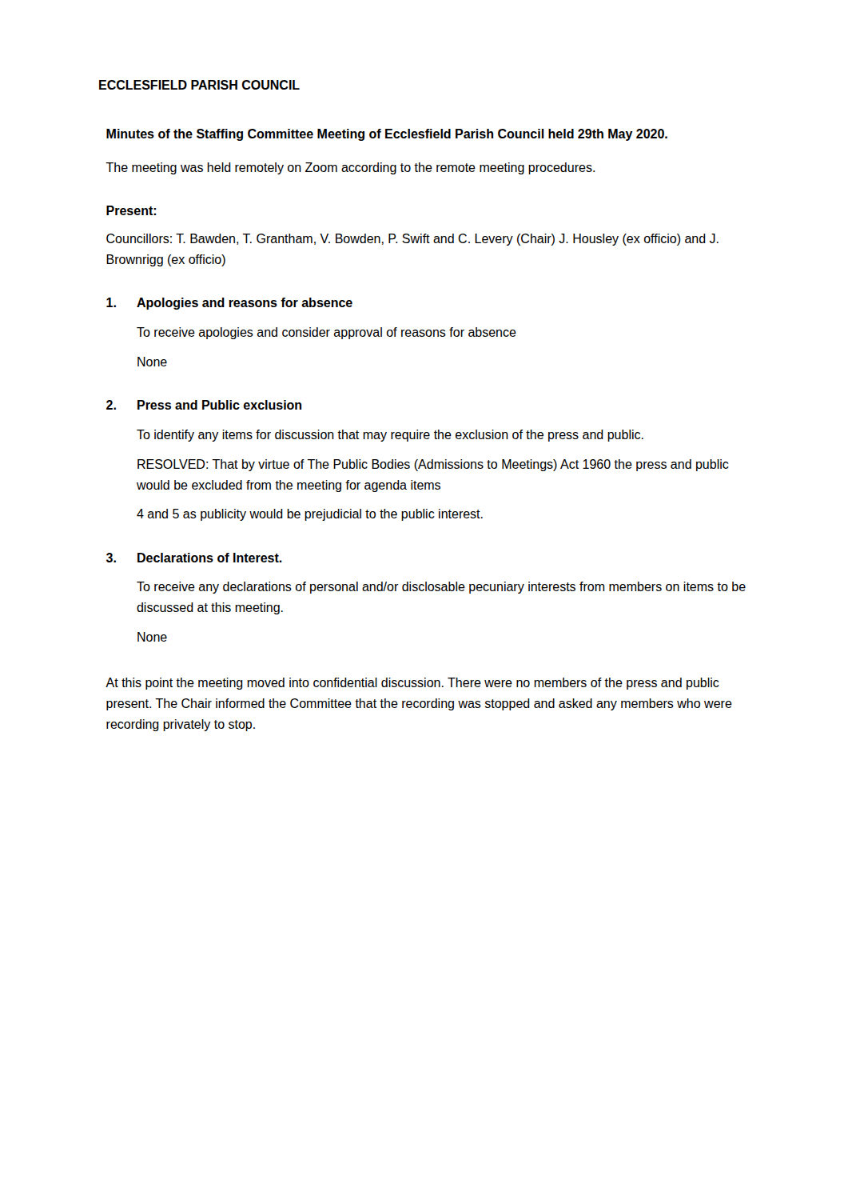ECCLESFIELD PARISH COUNCIL
Minutes of the Staffing Committee Meeting of Ecclesfield Parish Council held 29th May 2020.
The meeting was held remotely on Zoom according to the remote meeting procedures.
Present:
Councillors: T. Bawden, T. Grantham, V. Bowden, P. Swift and C. Levery (Chair) J. Housley (ex officio) and J. Brownrigg (ex officio)
Apologies and reasons for absence
To receive apologies and consider approval of reasons for absence
None
Press and Public exclusion
To identify any items for discussion that may require the exclusion of the press and public.
RESOLVED: That by virtue of The Public Bodies (Admissions to Meetings) Act 1960 the press and public would be excluded from the meeting for agenda items
4 and 5 as publicity would be prejudicial to the public interest.
Declarations of Interest.
To receive any declarations of personal and/or disclosable pecuniary interests from members on items to be discussed at this meeting.
None
At this point the meeting moved into confidential discussion. There were no members of the press and public present. The Chair informed the Committee that the recording was stopped and asked any members who were recording privately to stop.